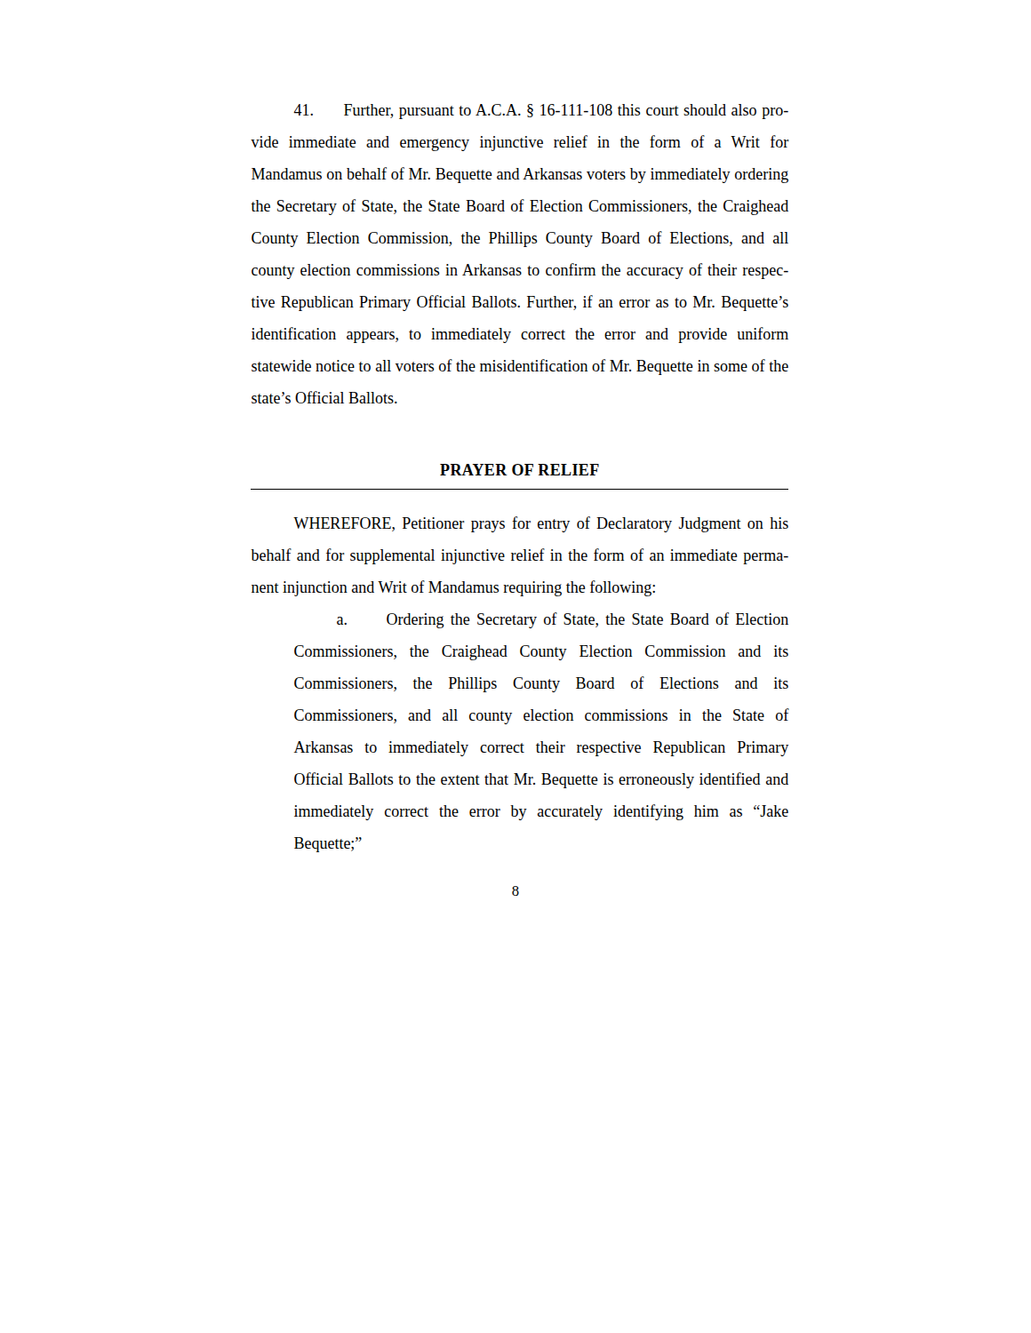41. Further, pursuant to A.C.A. § 16-111-108 this court should also provide immediate and emergency injunctive relief in the form of a Writ for Mandamus on behalf of Mr. Bequette and Arkansas voters by immediately ordering the Secretary of State, the State Board of Election Commissioners, the Craighead County Election Commission, the Phillips County Board of Elections, and all county election commissions in Arkansas to confirm the accuracy of their respective Republican Primary Official Ballots. Further, if an error as to Mr. Bequette’s identification appears, to immediately correct the error and provide uniform statewide notice to all voters of the misidentification of Mr. Bequette in some of the state’s Official Ballots.
PRAYER OF RELIEF
WHEREFORE, Petitioner prays for entry of Declaratory Judgment on his behalf and for supplemental injunctive relief in the form of an immediate permanent injunction and Writ of Mandamus requiring the following:
a. Ordering the Secretary of State, the State Board of Election Commissioners, the Craighead County Election Commission and its Commissioners, the Phillips County Board of Elections and its Commissioners, and all county election commissions in the State of Arkansas to immediately correct their respective Republican Primary Official Ballots to the extent that Mr. Bequette is erroneously identified and immediately correct the error by accurately identifying him as “Jake Bequette;”
8